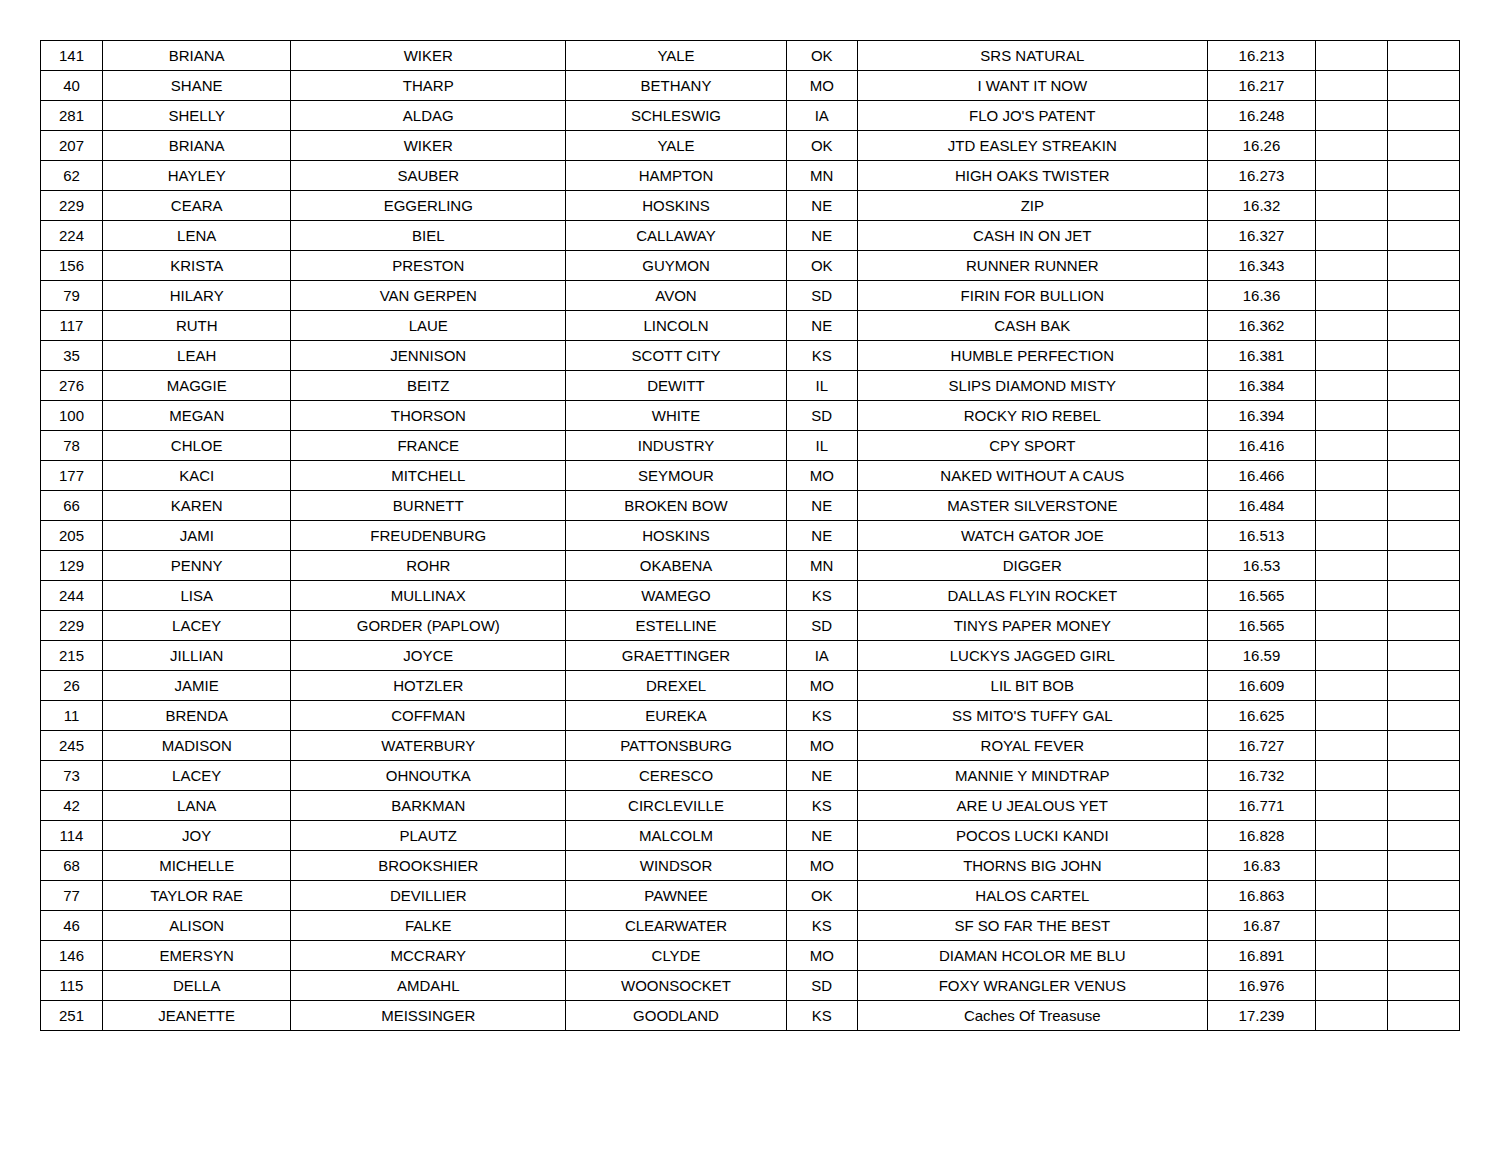| 141 | BRIANA | WIKER | YALE | OK | SRS NATURAL | 16.213 | | |
| 40 | SHANE | THARP | BETHANY | MO | I WANT IT NOW | 16.217 | | |
| 281 | SHELLY | ALDAG | SCHLESWIG | IA | FLO JO'S PATENT | 16.248 | | |
| 207 | BRIANA | WIKER | YALE | OK | JTD EASLEY STREAKIN | 16.26 | | |
| 62 | HAYLEY | SAUBER | HAMPTON | MN | HIGH OAKS TWISTER | 16.273 | | |
| 229 | CEARA | EGGERLING | HOSKINS | NE | ZIP | 16.32 | | |
| 224 | LENA | BIEL | CALLAWAY | NE | CASH IN ON JET | 16.327 | | |
| 156 | KRISTA | PRESTON | GUYMON | OK | RUNNER RUNNER | 16.343 | | |
| 79 | HILARY | VAN GERPEN | AVON | SD | FIRIN FOR BULLION | 16.36 | | |
| 117 | RUTH | LAUE | LINCOLN | NE | CASH BAK | 16.362 | | |
| 35 | LEAH | JENNISON | SCOTT CITY | KS | HUMBLE PERFECTION | 16.381 | | |
| 276 | MAGGIE | BEITZ | DEWITT | IL | SLIPS DIAMOND MISTY | 16.384 | | |
| 100 | MEGAN | THORSON | WHITE | SD | ROCKY RIO REBEL | 16.394 | | |
| 78 | CHLOE | FRANCE | INDUSTRY | IL | CPY SPORT | 16.416 | | |
| 177 | KACI | MITCHELL | SEYMOUR | MO | NAKED WITHOUT A CAUS | 16.466 | | |
| 66 | KAREN | BURNETT | BROKEN BOW | NE | MASTER SILVERSTONE | 16.484 | | |
| 205 | JAMI | FREUDENBURG | HOSKINS | NE | WATCH GATOR JOE | 16.513 | | |
| 129 | PENNY | ROHR | OKABENA | MN | DIGGER | 16.53 | | |
| 244 | LISA | MULLINAX | WAMEGO | KS | DALLAS FLYIN ROCKET | 16.565 | | |
| 229 | LACEY | GORDER (PAPLOW) | ESTELLINE | SD | TINYS PAPER MONEY | 16.565 | | |
| 215 | JILLIAN | JOYCE | GRAETTINGER | IA | LUCKYS JAGGED GIRL | 16.59 | | |
| 26 | JAMIE | HOTZLER | DREXEL | MO | LIL BIT BOB | 16.609 | | |
| 11 | BRENDA | COFFMAN | EUREKA | KS | SS MITO'S TUFFY GAL | 16.625 | | |
| 245 | MADISON | WATERBURY | PATTONSBURG | MO | ROYAL FEVER | 16.727 | | |
| 73 | LACEY | OHNOUTKA | CERESCO | NE | MANNIE Y MINDTRAP | 16.732 | | |
| 42 | LANA | BARKMAN | CIRCLEVILLE | KS | ARE U JEALOUS YET | 16.771 | | |
| 114 | JOY | PLAUTZ | MALCOLM | NE | POCOS LUCKI KANDI | 16.828 | | |
| 68 | MICHELLE | BROOKSHIER | WINDSOR | MO | THORNS BIG JOHN | 16.83 | | |
| 77 | TAYLOR RAE | DEVILLIER | PAWNEE | OK | HALOS CARTEL | 16.863 | | |
| 46 | ALISON | FALKE | CLEARWATER | KS | SF SO FAR THE BEST | 16.87 | | |
| 146 | EMERSYN | MCCRARY | CLYDE | MO | DIAMAN HCOLOR ME BLU | 16.891 | | |
| 115 | DELLA | AMDAHL | WOONSOCKET | SD | FOXY WRANGLER VENUS | 16.976 | | |
| 251 | JEANETTE | MEISSINGER | GOODLAND | KS | Caches Of Treasuse | 17.239 | | |